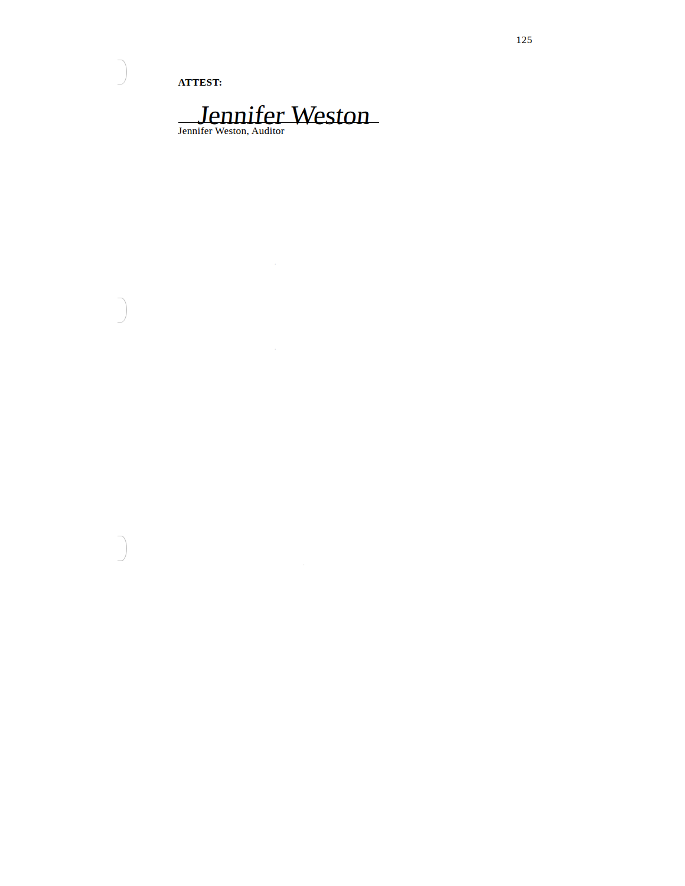125
ATTEST:
Jennifer Weston
Jennifer Weston, Auditor
. . .